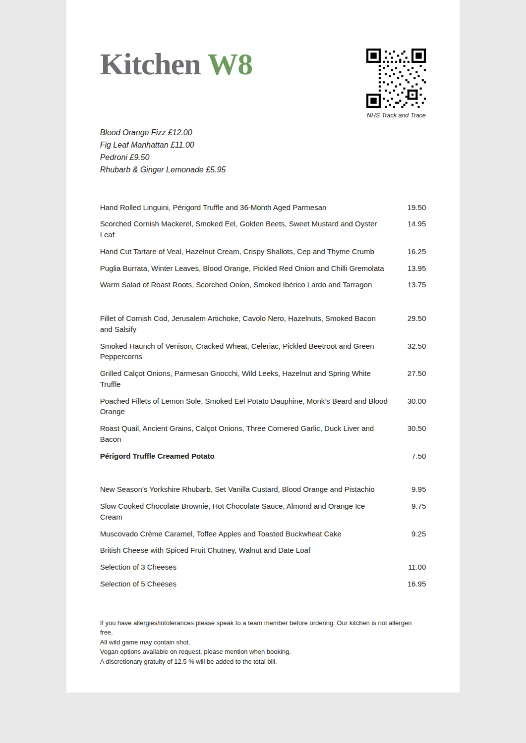Kitchen W8
NHS Track and Trace
Blood Orange Fizz £12.00
Fig Leaf Manhattan £11.00
Pedroni £9.50
Rhubarb & Ginger Lemonade £5.95
| Hand Rolled Linguini, Périgord Truffle and 36-Month Aged Parmesan | 19.50 |
| Scorched Cornish Mackerel, Smoked Eel, Golden Beets, Sweet Mustard and Oyster Leaf | 14.95 |
| Hand Cut Tartare of Veal, Hazelnut Cream, Crispy Shallots, Cep and Thyme Crumb | 16.25 |
| Puglia Burrata, Winter Leaves, Blood Orange, Pickled Red Onion and Chilli Gremolata | 13.95 |
| Warm Salad of Roast Roots, Scorched Onion, Smoked Ibérico Lardo and Tarragon | 13.75 |
| Fillet of Cornish Cod, Jerusalem Artichoke, Cavolo Nero, Hazelnuts, Smoked Bacon and Salsify | 29.50 |
| Smoked Haunch of Venison, Cracked Wheat, Celeriac, Pickled Beetroot and Green Peppercorns | 32.50 |
| Grilled Calçot Onions, Parmesan Gnocchi, Wild Leeks, Hazelnut and Spring White Truffle | 27.50 |
| Poached Fillets of Lemon Sole, Smoked Eel Potato Dauphine, Monk’s Beard and Blood Orange | 30.00 |
| Roast Quail, Ancient Grains, Calçot Onions, Three Cornered Garlic, Duck Liver and Bacon | 30.50 |
| Périgord Truffle Creamed Potato | 7.50 |
| New Season’s Yorkshire Rhubarb, Set Vanilla Custard, Blood Orange and Pistachio | 9.95 |
| Slow Cooked Chocolate Brownie, Hot Chocolate Sauce, Almond and Orange Ice Cream | 9.75 |
| Muscovado Crème Caramel, Toffee Apples and Toasted Buckwheat Cake | 9.25 |
| British Cheese with Spiced Fruit Chutney, Walnut and Date Loaf | |
| Selection of 3 Cheeses | 11.00 |
| Selection of 5 Cheeses | 16.95 |
If you have allergies/intolerances please speak to a team member before ordering. Our kitchen is not allergen free.
All wild game may contain shot.
Vegan options available on request, please mention when booking.
A discretionary gratuity of 12.5 % will be added to the total bill.